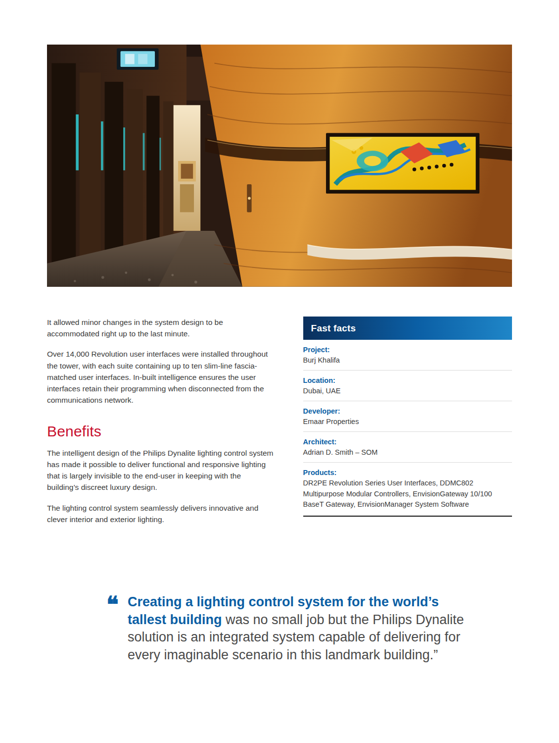It allowed minor changes in the system design to be accommodated right up to the last minute.
Over 14,000 Revolution user interfaces were installed throughout the tower, with each suite containing up to ten slim-line fascia-matched user interfaces. In-built intelligence ensures the user interfaces retain their programming when disconnected from the communications network.
Benefits
The intelligent design of the Philips Dynalite lighting control system has made it possible to deliver functional and responsive lighting that is largely invisible to the end-user in keeping with the building’s discreet luxury design.
The lighting control system seamlessly delivers innovative and clever interior and exterior lighting.
Fast facts
Project:
Burj Khalifa
Location:
Dubai, UAE
Developer:
Emaar Properties
Architect:
Adrian D. Smith – SOM
Products:
DR2PE Revolution Series User Interfaces, DDMC802 Multipurpose Modular Controllers, EnvisionGateway 10/100 BaseT Gateway, EnvisionManager System Software
❝
Creating a lighting control system for the world’s tallest building was no small job but the Philips Dynalite solution is an integrated system capable of delivering for every imaginable scenario in this landmark building.”